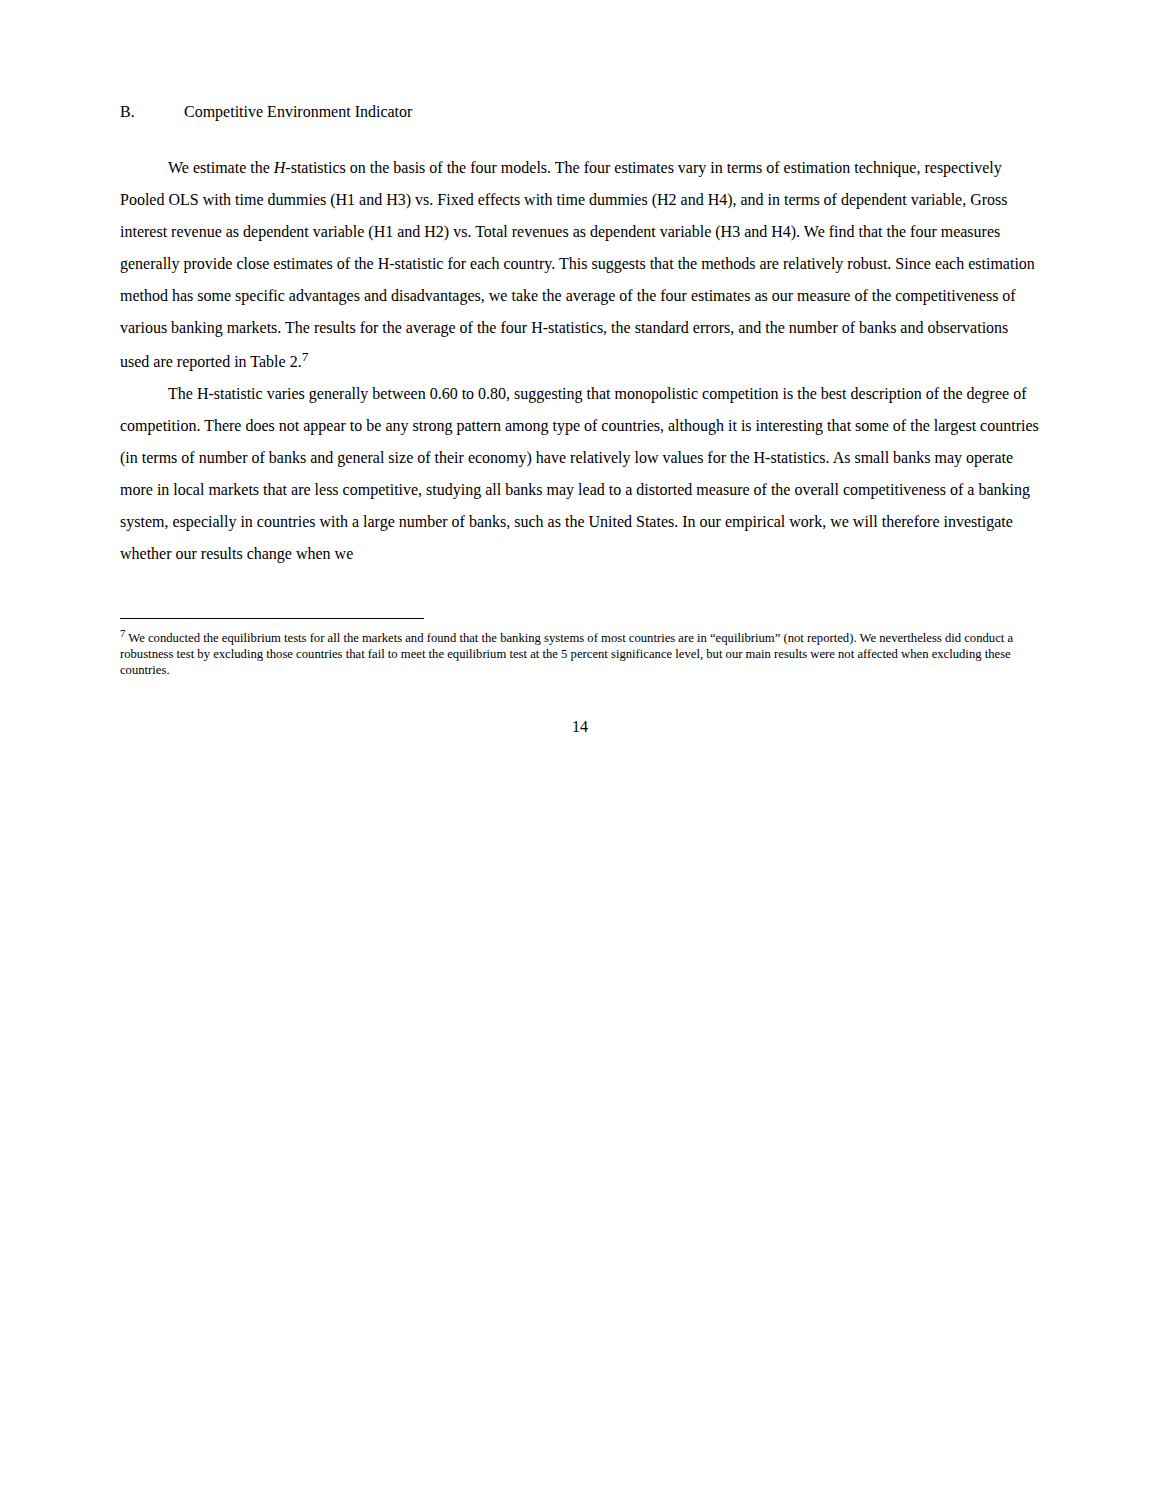B. Competitive Environment Indicator
We estimate the H-statistics on the basis of the four models. The four estimates vary in terms of estimation technique, respectively Pooled OLS with time dummies (H1 and H3) vs. Fixed effects with time dummies (H2 and H4), and in terms of dependent variable, Gross interest revenue as dependent variable (H1 and H2) vs. Total revenues as dependent variable (H3 and H4). We find that the four measures generally provide close estimates of the H-statistic for each country. This suggests that the methods are relatively robust. Since each estimation method has some specific advantages and disadvantages, we take the average of the four estimates as our measure of the competitiveness of various banking markets. The results for the average of the four H-statistics, the standard errors, and the number of banks and observations used are reported in Table 2.7
The H-statistic varies generally between 0.60 to 0.80, suggesting that monopolistic competition is the best description of the degree of competition. There does not appear to be any strong pattern among type of countries, although it is interesting that some of the largest countries (in terms of number of banks and general size of their economy) have relatively low values for the H-statistics. As small banks may operate more in local markets that are less competitive, studying all banks may lead to a distorted measure of the overall competitiveness of a banking system, especially in countries with a large number of banks, such as the United States. In our empirical work, we will therefore investigate whether our results change when we
7 We conducted the equilibrium tests for all the markets and found that the banking systems of most countries are in “equilibrium” (not reported). We nevertheless did conduct a robustness test by excluding those countries that fail to meet the equilibrium test at the 5 percent significance level, but our main results were not affected when excluding these countries.
14